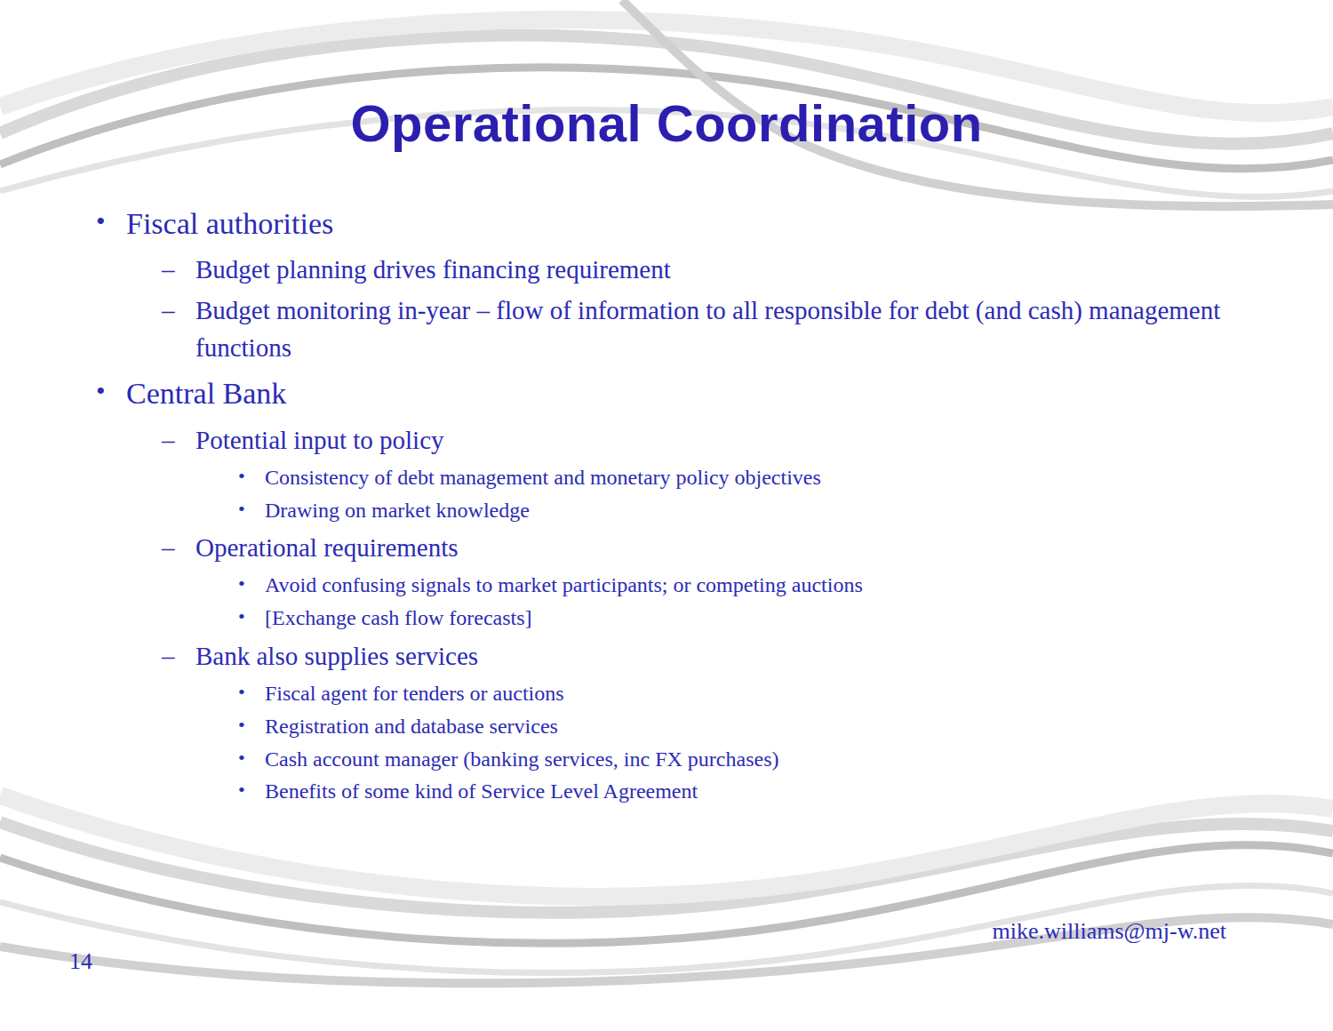Operational Coordination
Fiscal authorities
Budget planning drives financing requirement
Budget monitoring in-year – flow of information to all responsible for debt (and cash) management functions
Central Bank
Potential input to policy
Consistency of debt management and monetary policy objectives
Drawing on market knowledge
Operational requirements
Avoid confusing signals to market participants; or competing auctions
[Exchange cash flow forecasts]
Bank also supplies services
Fiscal agent for tenders or auctions
Registration and database services
Cash account manager (banking services, inc FX purchases)
Benefits of some kind of Service Level Agreement
mike.williams@mj-w.net
14